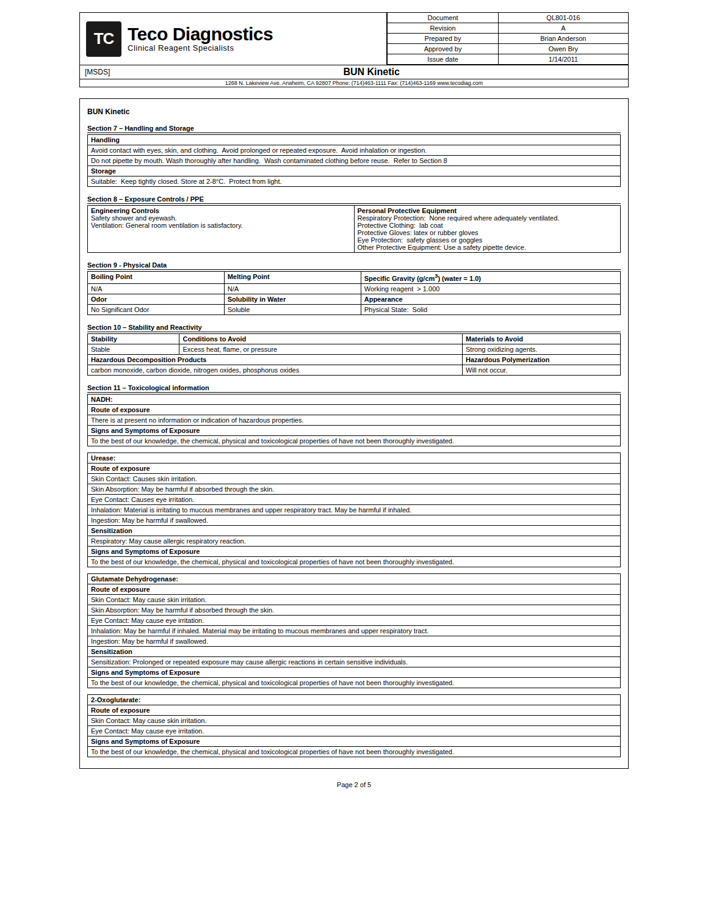TC
Teco Diagnostics
Clinical Reagent Specialists
| Document | QL801-016 |
| Revision | A |
| Prepared by | Brian Anderson |
| Approved by | Owen Bry |
| Issue date | 1/14/2011 |
[MSDS]
BUN Kinetic
1268 N. Lakeview Ave. Anaheim, CA 92807 Phone: (714)463-1111 Fax: (714)463-1169 www.tecodiag.com
BUN Kinetic
Section 7 – Handling and Storage
Handling
Avoid contact with eyes, skin, and clothing. Avoid prolonged or repeated exposure. Avoid inhalation or ingestion.
Do not pipette by mouth. Wash thoroughly after handling. Wash contaminated clothing before reuse. Refer to Section 8
Storage
Suitable: Keep tightly closed. Store at 2-8°C. Protect from light.
Section 8 – Exposure Controls / PPE
| Engineering Controls Safety shower and eyewash. Ventilation: General room ventilation is satisfactory. | Personal Protective Equipment Respiratory Protection: None required where adequately ventilated. Protective Clothing: lab coat Protective Gloves: latex or rubber gloves Eye Protection: safety glasses or goggles Other Protective Equipment: Use a safety pipette device. |
Section 9 - Physical Data
| Boiling Point | Melting Point | Specific Gravity (g/cm 3 ) (water = 1.0) |
| --- | --- | --- |
| N/A | N/A | Working reagent > 1.000 |
| Odor | Solubility in Water | Appearance |
| No Significant Odor | Soluble | Physical State: Solid |
Section 10 – Stability and Reactivity
| Stability | Conditions to Avoid | Materials to Avoid |
| --- | --- | --- |
| Stable | Excess heat, flame, or pressure | Strong oxidizing agents. |
| Hazardous Decomposition Products | Hazardous Polymerization |
| carbon monoxide, carbon dioxide, nitrogen oxides, phosphorus oxides | Will not occur. |
Section 11 – Toxicological information
NADH:
Route of exposure
There is at present no information or indication of hazardous properties.
Signs and Symptoms of Exposure
To the best of our knowledge, the chemical, physical and toxicological properties of have not been thoroughly investigated.
Urease:
Route of exposure
Skin Contact: Causes skin irritation.
Skin Absorption: May be harmful if absorbed through the skin.
Eye Contact: Causes eye irritation.
Inhalation: Material is irritating to mucous membranes and upper respiratory tract. May be harmful if inhaled.
Ingestion: May be harmful if swallowed.
Sensitization
Respiratory: May cause allergic respiratory reaction.
Signs and Symptoms of Exposure
To the best of our knowledge, the chemical, physical and toxicological properties of have not been thoroughly investigated.
Glutamate Dehydrogenase:
Route of exposure
Skin Contact: May cause skin irritation.
Skin Absorption: May be harmful if absorbed through the skin.
Eye Contact: May cause eye irritation.
Inhalation: May be harmful if inhaled. Material may be irritating to mucous membranes and upper respiratory tract.
Ingestion: May be harmful if swallowed.
Sensitization
Sensitization: Prolonged or repeated exposure may cause allergic reactions in certain sensitive individuals.
Signs and Symptoms of Exposure
To the best of our knowledge, the chemical, physical and toxicological properties of have not been thoroughly investigated.
2-Oxoglutarate:
Route of exposure
Skin Contact: May cause skin irritation.
Eye Contact: May cause eye irritation.
Signs and Symptoms of Exposure
To the best of our knowledge, the chemical, physical and toxicological properties of have not been thoroughly investigated.
Page 2 of 5